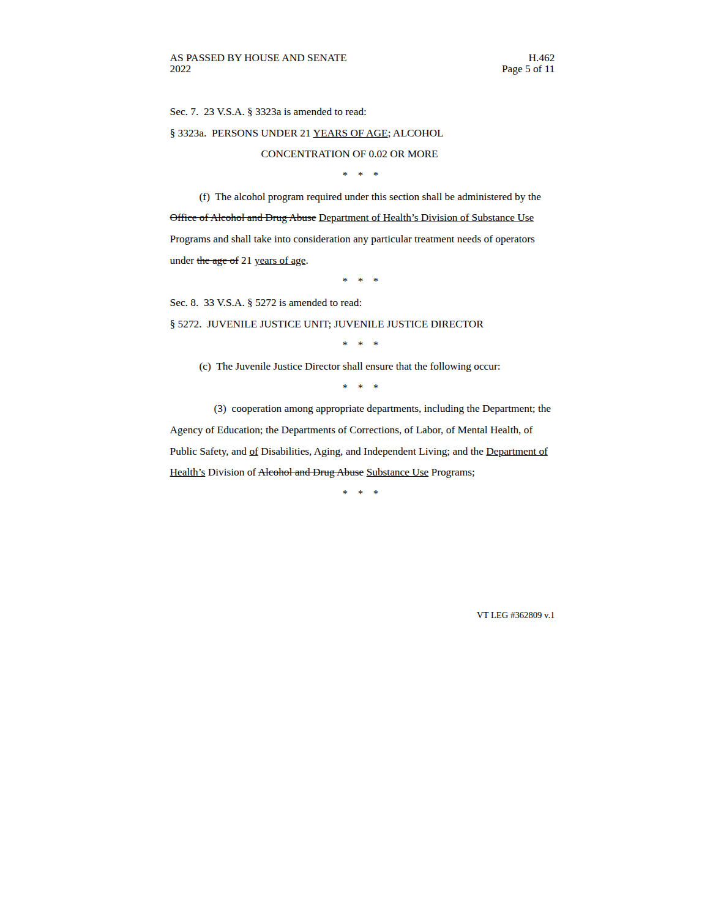AS PASSED BY HOUSE AND SENATE H.462
2022 Page 5 of 11
Sec. 7. 23 V.S.A. § 3323a is amended to read:
§ 3323a. PERSONS UNDER 21 YEARS OF AGE; ALCOHOL
CONCENTRATION OF 0.02 OR MORE
* * *
(f) The alcohol program required under this section shall be administered by the Office of Alcohol and Drug Abuse Department of Health’s Division of Substance Use Programs and shall take into consideration any particular treatment needs of operators under the age of 21 years of age.
* * *
Sec. 8. 33 V.S.A. § 5272 is amended to read:
§ 5272. JUVENILE JUSTICE UNIT; JUVENILE JUSTICE DIRECTOR
* * *
(c) The Juvenile Justice Director shall ensure that the following occur:
* * *
(3) cooperation among appropriate departments, including the Department; the Agency of Education; the Departments of Corrections, of Labor, of Mental Health, of Public Safety, and of Disabilities, Aging, and Independent Living; and the Department of Health’s Division of Alcohol and Drug Abuse Substance Use Programs;
* * *
VT LEG #362809 v.1